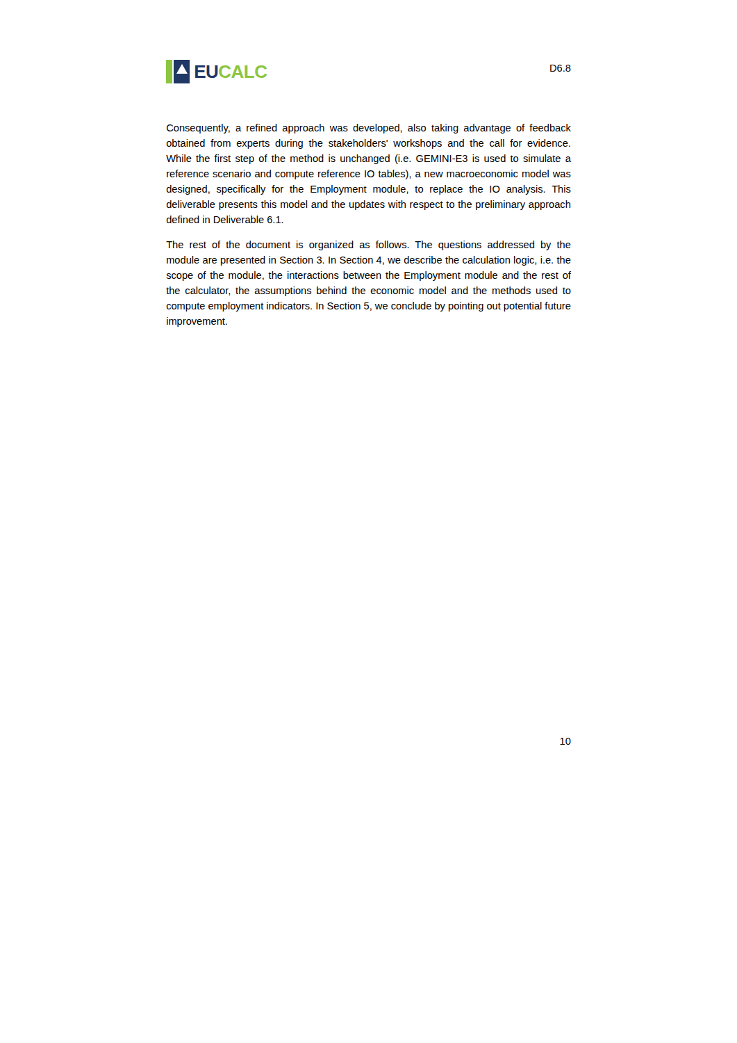EU CALC
D6.8
Consequently, a refined approach was developed, also taking advantage of feedback obtained from experts during the stakeholders' workshops and the call for evidence. While the first step of the method is unchanged (i.e. GEMINI-E3 is used to simulate a reference scenario and compute reference IO tables), a new macroeconomic model was designed, specifically for the Employment module, to replace the IO analysis. This deliverable presents this model and the updates with respect to the preliminary approach defined in Deliverable 6.1.
The rest of the document is organized as follows. The questions addressed by the module are presented in Section 3. In Section 4, we describe the calculation logic, i.e. the scope of the module, the interactions between the Employment module and the rest of the calculator, the assumptions behind the economic model and the methods used to compute employment indicators. In Section 5, we conclude by pointing out potential future improvement.
10